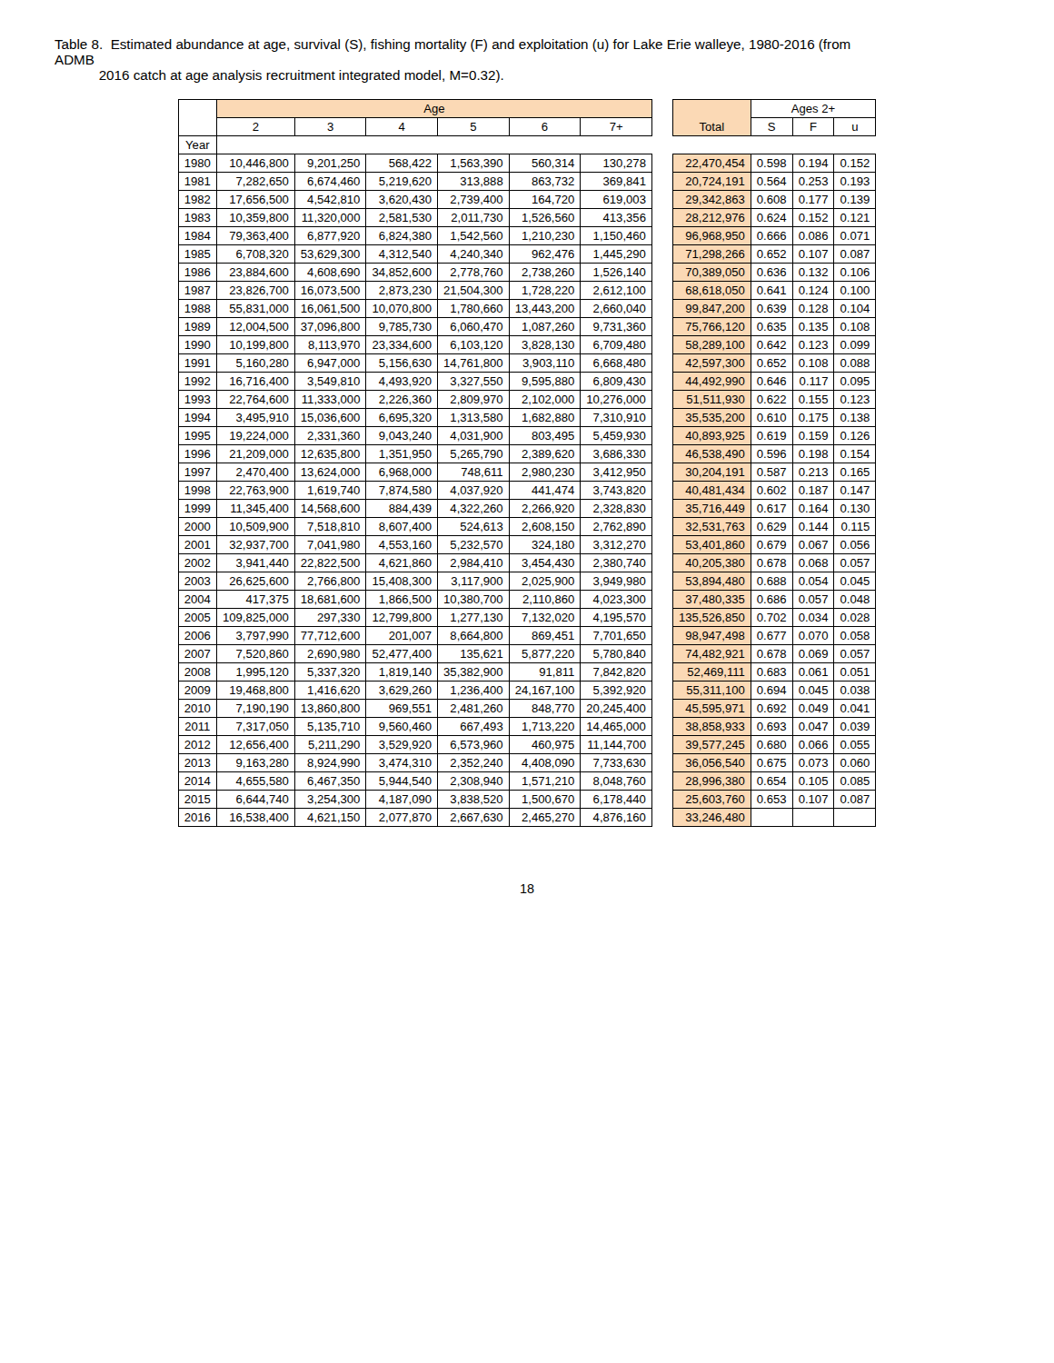Table 8. Estimated abundance at age, survival (S), fishing mortality (F) and exploitation (u) for Lake Erie walleye, 1980-2016 (from ADMB 2016 catch at age analysis recruitment integrated model, M=0.32).
| | Age | | Total | Ages 2+ |
| --- | --- | --- | --- | --- |
| 2 | 3 | 4 | 5 | 6 | 7+ | S | F | u |
| Year | | | | |
| 1980 | 10,446,800 | 9,201,250 | 568,422 | 1,563,390 | 560,314 | 130,278 | | 22,470,454 | 0.598 | 0.194 | 0.152 |
| 1981 | 7,282,650 | 6,674,460 | 5,219,620 | 313,888 | 863,732 | 369,841 | | 20,724,191 | 0.564 | 0.253 | 0.193 |
| 1982 | 17,656,500 | 4,542,810 | 3,620,430 | 2,739,400 | 164,720 | 619,003 | | 29,342,863 | 0.608 | 0.177 | 0.139 |
| 1983 | 10,359,800 | 11,320,000 | 2,581,530 | 2,011,730 | 1,526,560 | 413,356 | | 28,212,976 | 0.624 | 0.152 | 0.121 |
| 1984 | 79,363,400 | 6,877,920 | 6,824,380 | 1,542,560 | 1,210,230 | 1,150,460 | | 96,968,950 | 0.666 | 0.086 | 0.071 |
| 1985 | 6,708,320 | 53,629,300 | 4,312,540 | 4,240,340 | 962,476 | 1,445,290 | | 71,298,266 | 0.652 | 0.107 | 0.087 |
| 1986 | 23,884,600 | 4,608,690 | 34,852,600 | 2,778,760 | 2,738,260 | 1,526,140 | | 70,389,050 | 0.636 | 0.132 | 0.106 |
| 1987 | 23,826,700 | 16,073,500 | 2,873,230 | 21,504,300 | 1,728,220 | 2,612,100 | | 68,618,050 | 0.641 | 0.124 | 0.100 |
| 1988 | 55,831,000 | 16,061,500 | 10,070,800 | 1,780,660 | 13,443,200 | 2,660,040 | | 99,847,200 | 0.639 | 0.128 | 0.104 |
| 1989 | 12,004,500 | 37,096,800 | 9,785,730 | 6,060,470 | 1,087,260 | 9,731,360 | | 75,766,120 | 0.635 | 0.135 | 0.108 |
| 1990 | 10,199,800 | 8,113,970 | 23,334,600 | 6,103,120 | 3,828,130 | 6,709,480 | | 58,289,100 | 0.642 | 0.123 | 0.099 |
| 1991 | 5,160,280 | 6,947,000 | 5,156,630 | 14,761,800 | 3,903,110 | 6,668,480 | | 42,597,300 | 0.652 | 0.108 | 0.088 |
| 1992 | 16,716,400 | 3,549,810 | 4,493,920 | 3,327,550 | 9,595,880 | 6,809,430 | | 44,492,990 | 0.646 | 0.117 | 0.095 |
| 1993 | 22,764,600 | 11,333,000 | 2,226,360 | 2,809,970 | 2,102,000 | 10,276,000 | | 51,511,930 | 0.622 | 0.155 | 0.123 |
| 1994 | 3,495,910 | 15,036,600 | 6,695,320 | 1,313,580 | 1,682,880 | 7,310,910 | | 35,535,200 | 0.610 | 0.175 | 0.138 |
| 1995 | 19,224,000 | 2,331,360 | 9,043,240 | 4,031,900 | 803,495 | 5,459,930 | | 40,893,925 | 0.619 | 0.159 | 0.126 |
| 1996 | 21,209,000 | 12,635,800 | 1,351,950 | 5,265,790 | 2,389,620 | 3,686,330 | | 46,538,490 | 0.596 | 0.198 | 0.154 |
| 1997 | 2,470,400 | 13,624,000 | 6,968,000 | 748,611 | 2,980,230 | 3,412,950 | | 30,204,191 | 0.587 | 0.213 | 0.165 |
| 1998 | 22,763,900 | 1,619,740 | 7,874,580 | 4,037,920 | 441,474 | 3,743,820 | | 40,481,434 | 0.602 | 0.187 | 0.147 |
| 1999 | 11,345,400 | 14,568,600 | 884,439 | 4,322,260 | 2,266,920 | 2,328,830 | | 35,716,449 | 0.617 | 0.164 | 0.130 |
| 2000 | 10,509,900 | 7,518,810 | 8,607,400 | 524,613 | 2,608,150 | 2,762,890 | | 32,531,763 | 0.629 | 0.144 | 0.115 |
| 2001 | 32,937,700 | 7,041,980 | 4,553,160 | 5,232,570 | 324,180 | 3,312,270 | | 53,401,860 | 0.679 | 0.067 | 0.056 |
| 2002 | 3,941,440 | 22,822,500 | 4,621,860 | 2,984,410 | 3,454,430 | 2,380,740 | | 40,205,380 | 0.678 | 0.068 | 0.057 |
| 2003 | 26,625,600 | 2,766,800 | 15,408,300 | 3,117,900 | 2,025,900 | 3,949,980 | | 53,894,480 | 0.688 | 0.054 | 0.045 |
| 2004 | 417,375 | 18,681,600 | 1,866,500 | 10,380,700 | 2,110,860 | 4,023,300 | | 37,480,335 | 0.686 | 0.057 | 0.048 |
| 2005 | 109,825,000 | 297,330 | 12,799,800 | 1,277,130 | 7,132,020 | 4,195,570 | | 135,526,850 | 0.702 | 0.034 | 0.028 |
| 2006 | 3,797,990 | 77,712,600 | 201,007 | 8,664,800 | 869,451 | 7,701,650 | | 98,947,498 | 0.677 | 0.070 | 0.058 |
| 2007 | 7,520,860 | 2,690,980 | 52,477,400 | 135,621 | 5,877,220 | 5,780,840 | | 74,482,921 | 0.678 | 0.069 | 0.057 |
| 2008 | 1,995,120 | 5,337,320 | 1,819,140 | 35,382,900 | 91,811 | 7,842,820 | | 52,469,111 | 0.683 | 0.061 | 0.051 |
| 2009 | 19,468,800 | 1,416,620 | 3,629,260 | 1,236,400 | 24,167,100 | 5,392,920 | | 55,311,100 | 0.694 | 0.045 | 0.038 |
| 2010 | 7,190,190 | 13,860,800 | 969,551 | 2,481,260 | 848,770 | 20,245,400 | | 45,595,971 | 0.692 | 0.049 | 0.041 |
| 2011 | 7,317,050 | 5,135,710 | 9,560,460 | 667,493 | 1,713,220 | 14,465,000 | | 38,858,933 | 0.693 | 0.047 | 0.039 |
| 2012 | 12,656,400 | 5,211,290 | 3,529,920 | 6,573,960 | 460,975 | 11,144,700 | | 39,577,245 | 0.680 | 0.066 | 0.055 |
| 2013 | 9,163,280 | 8,924,990 | 3,474,310 | 2,352,240 | 4,408,090 | 7,733,630 | | 36,056,540 | 0.675 | 0.073 | 0.060 |
| 2014 | 4,655,580 | 6,467,350 | 5,944,540 | 2,308,940 | 1,571,210 | 8,048,760 | | 28,996,380 | 0.654 | 0.105 | 0.085 |
| 2015 | 6,644,740 | 3,254,300 | 4,187,090 | 3,838,520 | 1,500,670 | 6,178,440 | | 25,603,760 | 0.653 | 0.107 | 0.087 |
| 2016 | 16,538,400 | 4,621,150 | 2,077,870 | 2,667,630 | 2,465,270 | 4,876,160 | | 33,246,480 | | | |
18